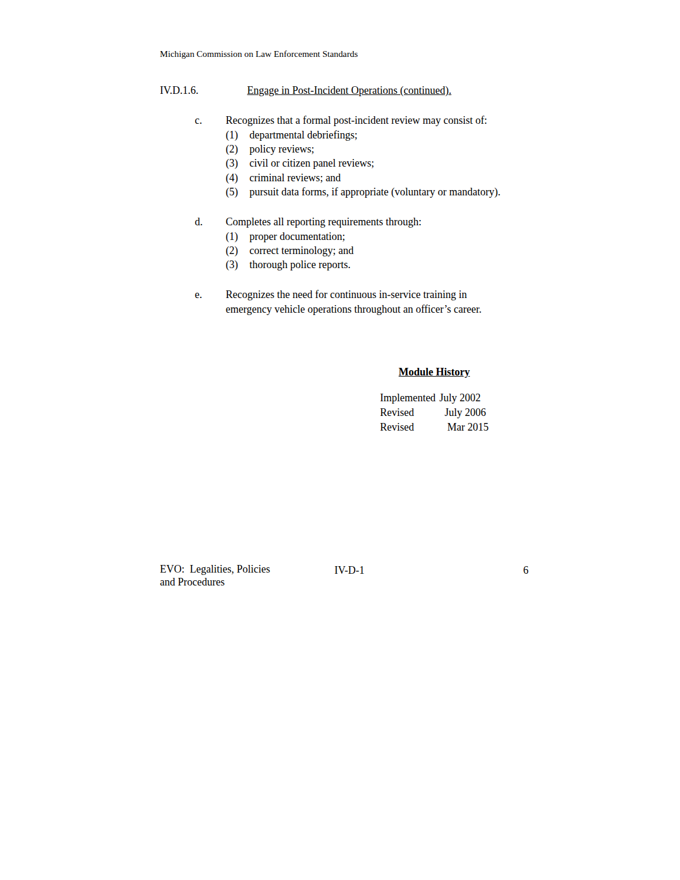Michigan Commission on Law Enforcement Standards
IV.D.1.6.
Engage in Post-Incident Operations (continued).
c.
Recognizes that a formal post-incident review may consist of:
(1) departmental debriefings;
(2) policy reviews;
(3) civil or citizen panel reviews;
(4) criminal reviews; and
(5) pursuit data forms, if appropriate (voluntary or mandatory).
d.
Completes all reporting requirements through:
(1) proper documentation;
(2) correct terminology; and
(3) thorough police reports.
e.
Recognizes the need for continuous in-service training in emergency vehicle operations throughout an officer’s career.
Module History
| Implemented | July 2002 |
| Revised | July 2006 |
| Revised | Mar 2015 |
EVO: Legalities, Policies
and Procedures
IV-D-1
6